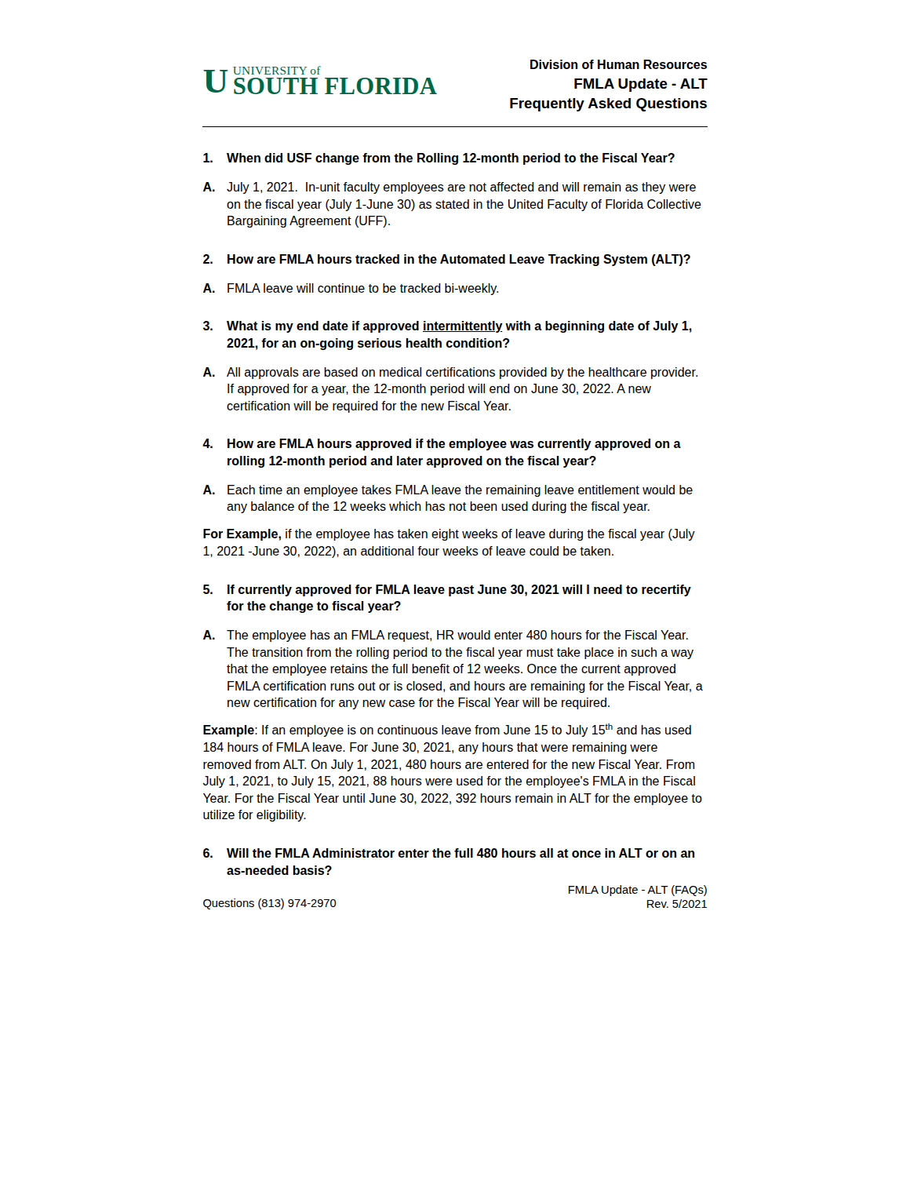U UNIVERSITY of SOUTH FLORIDA
Division of Human Resources
FMLA Update - ALT
Frequently Asked Questions
1. When did USF change from the Rolling 12-month period to the Fiscal Year?
A. July 1, 2021. In-unit faculty employees are not affected and will remain as they were on the fiscal year (July 1-June 30) as stated in the United Faculty of Florida Collective Bargaining Agreement (UFF).
2. How are FMLA hours tracked in the Automated Leave Tracking System (ALT)?
A. FMLA leave will continue to be tracked bi-weekly.
3. What is my end date if approved intermittently with a beginning date of July 1, 2021, for an on-going serious health condition?
A. All approvals are based on medical certifications provided by the healthcare provider. If approved for a year, the 12-month period will end on June 30, 2022. A new certification will be required for the new Fiscal Year.
4. How are FMLA hours approved if the employee was currently approved on a rolling 12-month period and later approved on the fiscal year?
A. Each time an employee takes FMLA leave the remaining leave entitlement would be any balance of the 12 weeks which has not been used during the fiscal year.
For Example, if the employee has taken eight weeks of leave during the fiscal year (July 1, 2021 -June 30, 2022), an additional four weeks of leave could be taken.
5. If currently approved for FMLA leave past June 30, 2021 will I need to recertify for the change to fiscal year?
A. The employee has an FMLA request, HR would enter 480 hours for the Fiscal Year. The transition from the rolling period to the fiscal year must take place in such a way that the employee retains the full benefit of 12 weeks. Once the current approved FMLA certification runs out or is closed, and hours are remaining for the Fiscal Year, a new certification for any new case for the Fiscal Year will be required.
Example: If an employee is on continuous leave from June 15 to July 15th and has used 184 hours of FMLA leave. For June 30, 2021, any hours that were remaining were removed from ALT. On July 1, 2021, 480 hours are entered for the new Fiscal Year. From July 1, 2021, to July 15, 2021, 88 hours were used for the employee's FMLA in the Fiscal Year. For the Fiscal Year until June 30, 2022, 392 hours remain in ALT for the employee to utilize for eligibility.
6. Will the FMLA Administrator enter the full 480 hours all at once in ALT or on an as-needed basis?
Questions (813) 974-2970
FMLA Update - ALT (FAQs)
Rev. 5/2021